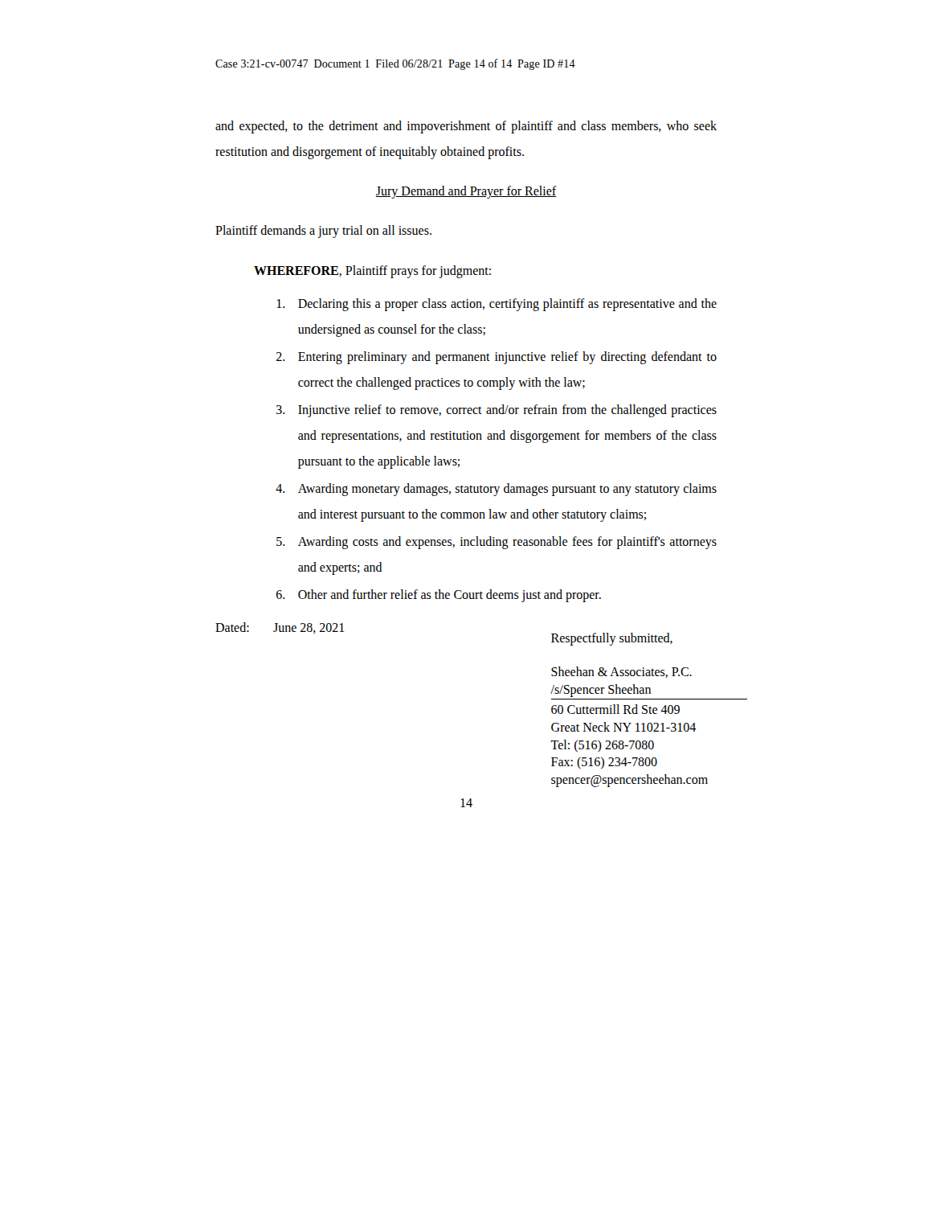Case 3:21-cv-00747 Document 1 Filed 06/28/21 Page 14 of 14 Page ID #14
and expected, to the detriment and impoverishment of plaintiff and class members, who seek restitution and disgorgement of inequitably obtained profits.
Jury Demand and Prayer for Relief
Plaintiff demands a jury trial on all issues.
WHEREFORE, Plaintiff prays for judgment:
Declaring this a proper class action, certifying plaintiff as representative and the undersigned as counsel for the class;
Entering preliminary and permanent injunctive relief by directing defendant to correct the challenged practices to comply with the law;
Injunctive relief to remove, correct and/or refrain from the challenged practices and representations, and restitution and disgorgement for members of the class pursuant to the applicable laws;
Awarding monetary damages, statutory damages pursuant to any statutory claims and interest pursuant to the common law and other statutory claims;
Awarding costs and expenses, including reasonable fees for plaintiff's attorneys and experts; and
Other and further relief as the Court deems just and proper.
Dated: June 28, 2021
Respectfully submitted,
Sheehan & Associates, P.C.
/s/Spencer Sheehan
60 Cuttermill Rd Ste 409
Great Neck NY 11021-3104
Tel: (516) 268-7080
Fax: (516) 234-7800
spencer@spencersheehan.com
14